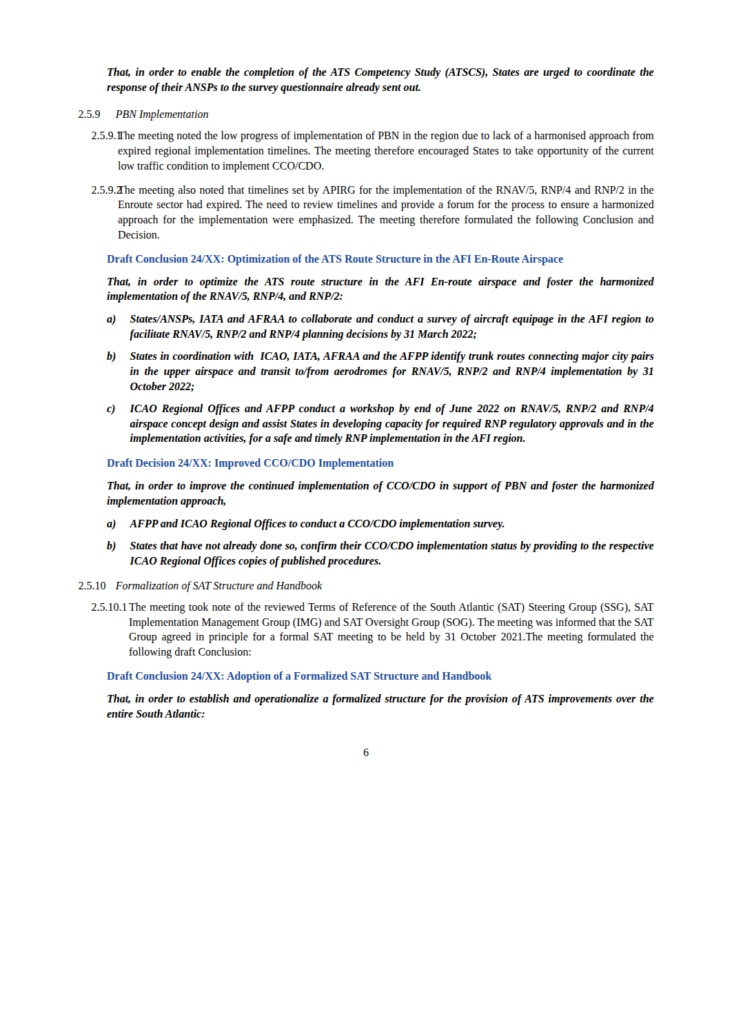That, in order to enable the completion of the ATS Competency Study (ATSCS), States are urged to coordinate the response of their ANSPs to the survey questionnaire already sent out.
2.5.9 PBN Implementation
2.5.9.1 The meeting noted the low progress of implementation of PBN in the region due to lack of a harmonised approach from expired regional implementation timelines. The meeting therefore encouraged States to take opportunity of the current low traffic condition to implement CCO/CDO.
2.5.9.2 The meeting also noted that timelines set by APIRG for the implementation of the RNAV/5, RNP/4 and RNP/2 in the Enroute sector had expired. The need to review timelines and provide a forum for the process to ensure a harmonized approach for the implementation were emphasized. The meeting therefore formulated the following Conclusion and Decision.
Draft Conclusion 24/XX: Optimization of the ATS Route Structure in the AFI En-Route Airspace
That, in order to optimize the ATS route structure in the AFI En-route airspace and foster the harmonized implementation of the RNAV/5, RNP/4, and RNP/2:
a) States/ANSPs, IATA and AFRAA to collaborate and conduct a survey of aircraft equipage in the AFI region to facilitate RNAV/5, RNP/2 and RNP/4 planning decisions by 31 March 2022;
b) States in coordination with ICAO, IATA, AFRAA and the AFPP identify trunk routes connecting major city pairs in the upper airspace and transit to/from aerodromes for RNAV/5, RNP/2 and RNP/4 implementation by 31 October 2022;
c) ICAO Regional Offices and AFPP conduct a workshop by end of June 2022 on RNAV/5, RNP/2 and RNP/4 airspace concept design and assist States in developing capacity for required RNP regulatory approvals and in the implementation activities, for a safe and timely RNP implementation in the AFI region.
Draft Decision 24/XX: Improved CCO/CDO Implementation
That, in order to improve the continued implementation of CCO/CDO in support of PBN and foster the harmonized implementation approach,
a) AFPP and ICAO Regional Offices to conduct a CCO/CDO implementation survey.
b) States that have not already done so, confirm their CCO/CDO implementation status by providing to the respective ICAO Regional Offices copies of published procedures.
2.5.10 Formalization of SAT Structure and Handbook
2.5.10.1 The meeting took note of the reviewed Terms of Reference of the South Atlantic (SAT) Steering Group (SSG), SAT Implementation Management Group (IMG) and SAT Oversight Group (SOG). The meeting was informed that the SAT Group agreed in principle for a formal SAT meeting to be held by 31 October 2021.The meeting formulated the following draft Conclusion:
Draft Conclusion 24/XX: Adoption of a Formalized SAT Structure and Handbook
That, in order to establish and operationalize a formalized structure for the provision of ATS improvements over the entire South Atlantic:
6